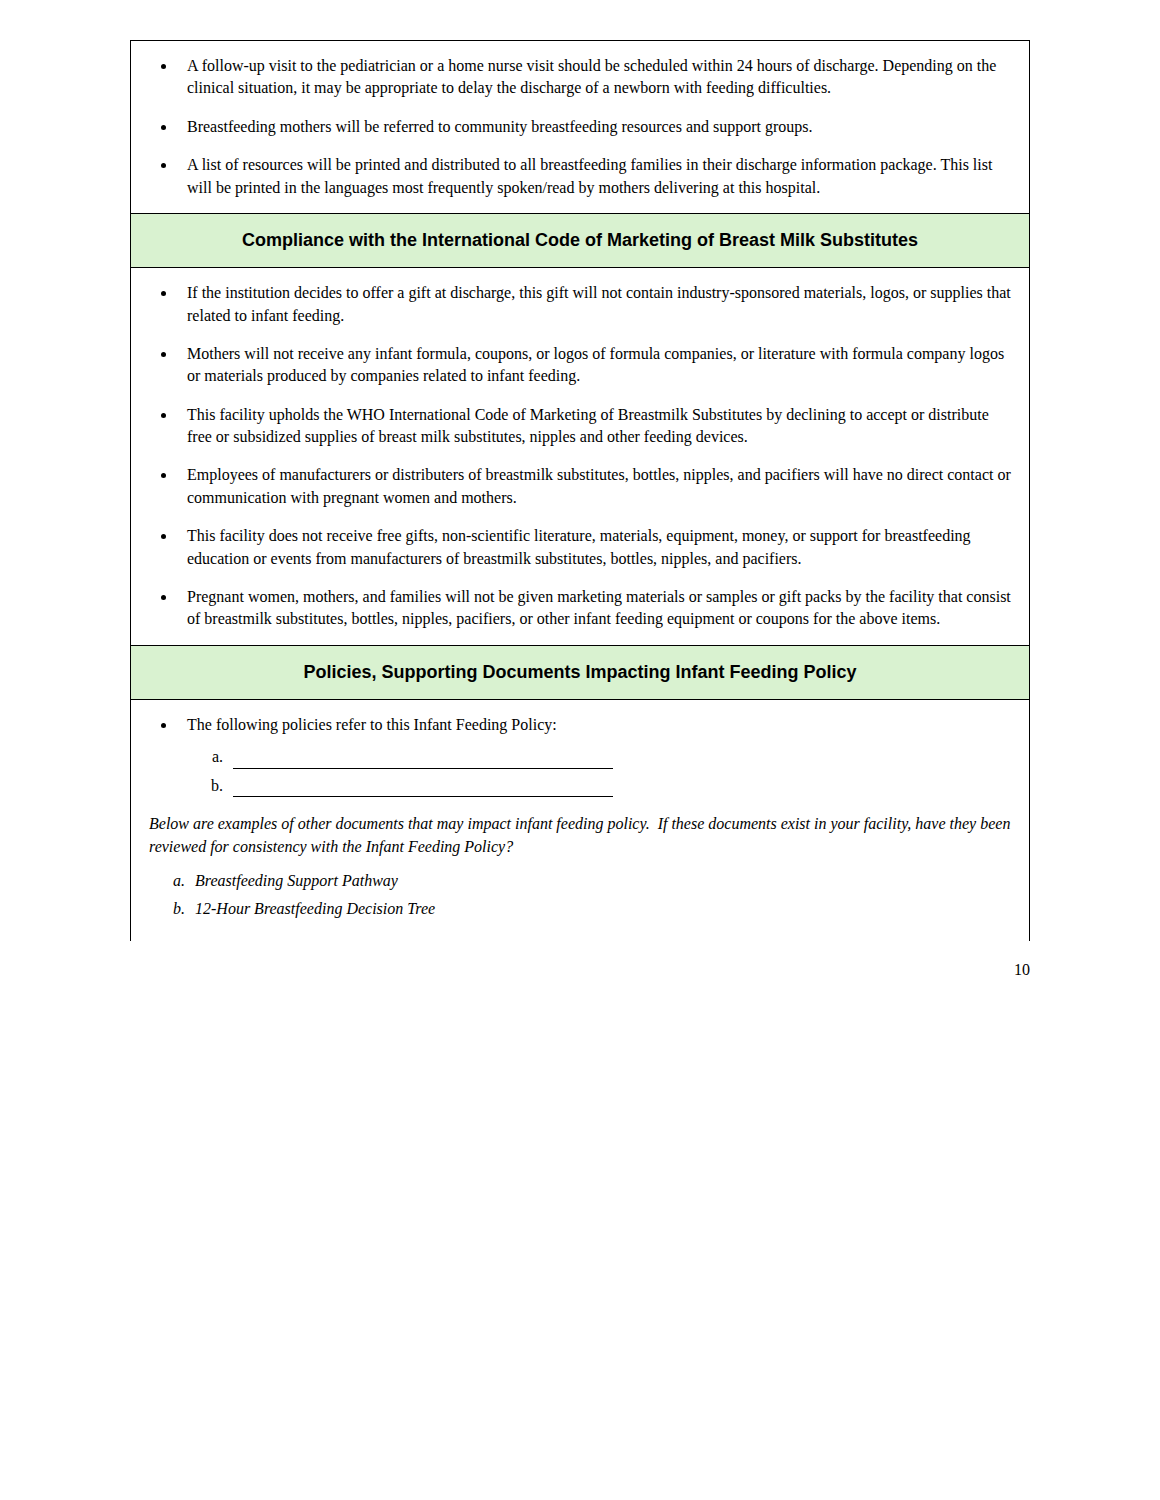A follow-up visit to the pediatrician or a home nurse visit should be scheduled within 24 hours of discharge. Depending on the clinical situation, it may be appropriate to delay the discharge of a newborn with feeding difficulties.
Breastfeeding mothers will be referred to community breastfeeding resources and support groups.
A list of resources will be printed and distributed to all breastfeeding families in their discharge information package. This list will be printed in the languages most frequently spoken/read by mothers delivering at this hospital.
Compliance with the International Code of Marketing of Breast Milk Substitutes
If the institution decides to offer a gift at discharge, this gift will not contain industry-sponsored materials, logos, or supplies that related to infant feeding.
Mothers will not receive any infant formula, coupons, or logos of formula companies, or literature with formula company logos or materials produced by companies related to infant feeding.
This facility upholds the WHO International Code of Marketing of Breastmilk Substitutes by declining to accept or distribute free or subsidized supplies of breast milk substitutes, nipples and other feeding devices.
Employees of manufacturers or distributers of breastmilk substitutes, bottles, nipples, and pacifiers will have no direct contact or communication with pregnant women and mothers.
This facility does not receive free gifts, non-scientific literature, materials, equipment, money, or support for breastfeeding education or events from manufacturers of breastmilk substitutes, bottles, nipples, and pacifiers.
Pregnant women, mothers, and families will not be given marketing materials or samples or gift packs by the facility that consist of breastmilk substitutes, bottles, nipples, pacifiers, or other infant feeding equipment or coupons for the above items.
Policies, Supporting Documents Impacting Infant Feeding Policy
The following policies refer to this Infant Feeding Policy:
Below are examples of other documents that may impact infant feeding policy. If these documents exist in your facility, have they been reviewed for consistency with the Infant Feeding Policy?
Breastfeeding Support Pathway
12-Hour Breastfeeding Decision Tree
10